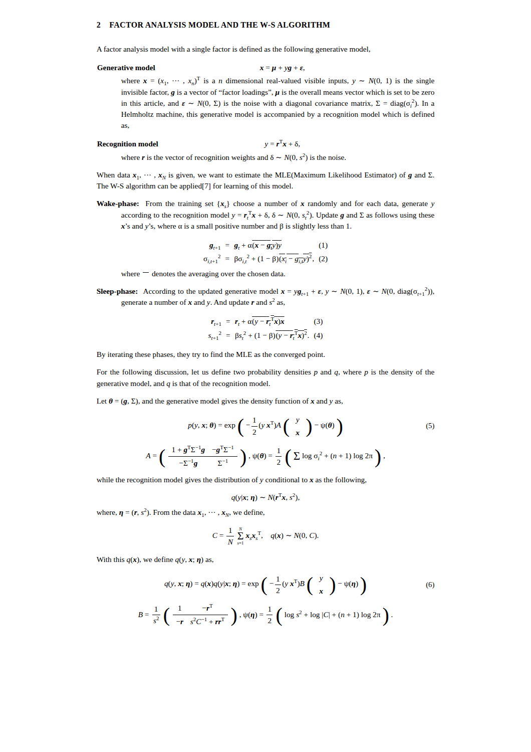2 FACTOR ANALYSIS MODEL AND THE W-S ALGORITHM
A factor analysis model with a single factor is defined as the following generative model,
| Generative model | x = μ + y g + ε , | |
where x = (x1, ··· , xn)T is a n dimensional real-valued visible inputs, y ∼ N(0, 1) is the single invisible factor, g is a vector of “factor loadings”, μ is the overall means vector which is set to be zero in this article, and ε ∼ N(0, Σ) is the noise with a diagonal covariance matrix, Σ = diag(σi2). In a Helmholtz machine, this generative model is accompanied by a recognition model which is defined as,
| Recognition model | y = r T x + δ, | |
where r is the vector of recognition weights and δ ∼ N(0, s2) is the noise.
When data x1, ··· , xN is given, we want to estimate the MLE(Maximum Likelihood Estimator) of g and Σ. The W-S algorithm can be applied[7] for learning of this model.
Wake-phase: From the training set {xs} choose a number of x randomly and for each data, generate y according to the recognition model y = rtTx + δ, δ ∼ N(0, st2). Update g and Σ as follows using these x’s and y’s, where α is a small positive number and β is slightly less than 1.
| g t +1 | = | g t + α ( x − g t y ) y | (1) |
| σ i , t +1 2 | = | βσ i , t 2 + (1 − β) ( x i − g i , t y ) 2 , | (2) |
where denotes the averaging over the chosen data.
Sleep-phase: According to the updated generative model x = ygt+1 + ε, y ∼ N(0, 1), ε ∼ N(0, diag(σt+12)), generate a number of x and y. And update r and s2 as,
| r t +1 | = | r t + α ( y − r t T x ) x | (3) |
| s t +1 2 | = | β s t 2 + (1 − β) ( y − r t T x ) 2 . | (4) |
By iterating these phases, they try to find the MLE as the converged point.
For the following discussion, let us define two probability densities p and q, where p is the density of the generative model, and q is that of the recognition model.
Let θ = (g, Σ), and the generative model gives the density function of x and y as,
p(y, x; θ) = exp ( −12(y xT)A (
| y |
| x |
) − ψ(θ) ) (5)
A = (
| 1 + g T Σ −1 g | − g T Σ −1 |
| −Σ −1 g | Σ −1 |
) , ψ(θ) = 12 ( Σ log σi2 + (n + 1) log 2π ) ,
while the recognition model gives the distribution of y conditional to x as the following,
q(y|x; η) ∼ N(rTx, s2),
where, η = (r, s2). From the data x1, ··· , xN, we define,
C = 1 N NΣs=1 xsxsT, q(x) ∼ N(0, C).
With this q(x), we define q(y, x; η) as,
q(y, x; η) = q(x)q(y|x; η) = exp ( −12(y xT)B (
| y |
| x |
) − ψ(η) ) (6)
B = 1 s2 (
| 1 | − r T |
| − r | s 2 C −1 + rr T |
) , ψ(η) = 12 ( log s2 + log |C| + (n + 1) log 2π ) .